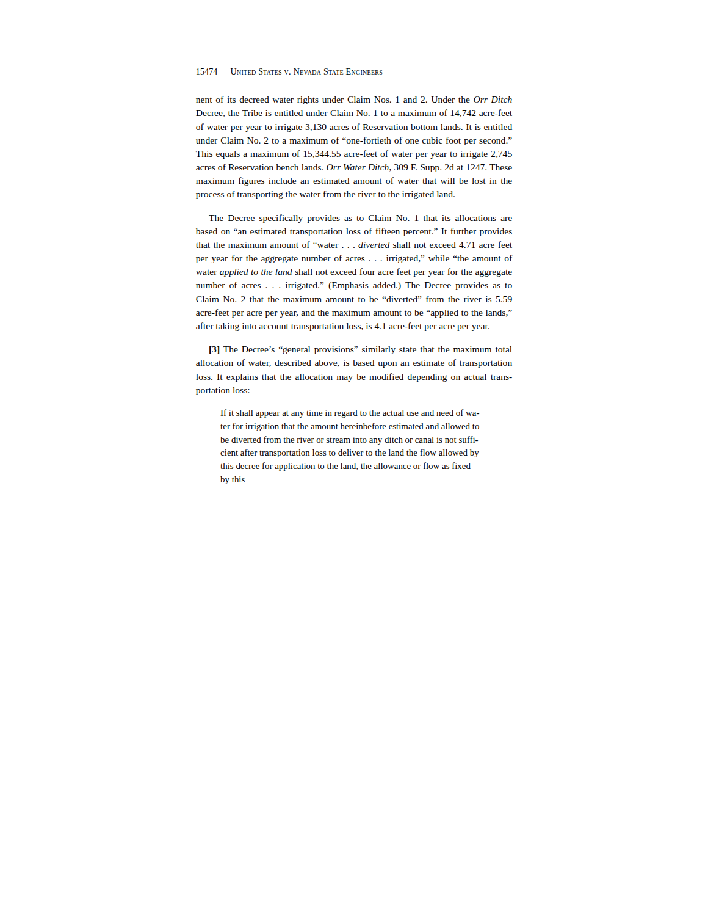15474 United States v. Nevada State Engineers
nent of its decreed water rights under Claim Nos. 1 and 2. Under the Orr Ditch Decree, the Tribe is entitled under Claim No. 1 to a maximum of 14,742 acre-feet of water per year to irrigate 3,130 acres of Reservation bottom lands. It is entitled under Claim No. 2 to a maximum of “one-fortieth of one cubic foot per second.” This equals a maximum of 15,344.55 acre-feet of water per year to irrigate 2,745 acres of Reservation bench lands. Orr Water Ditch, 309 F. Supp. 2d at 1247. These maximum figures include an estimated amount of water that will be lost in the process of transporting the water from the river to the irrigated land.
The Decree specifically provides as to Claim No. 1 that its allocations are based on “an estimated transportation loss of fifteen percent.” It further provides that the maximum amount of “water . . . diverted shall not exceed 4.71 acre feet per year for the aggregate number of acres . . . irrigated,” while “the amount of water applied to the land shall not exceed four acre feet per year for the aggregate number of acres . . . irrigated.” (Emphasis added.) The Decree provides as to Claim No. 2 that the maximum amount to be “diverted” from the river is 5.59 acre-feet per acre per year, and the maximum amount to be “applied to the lands,” after taking into account transportation loss, is 4.1 acre-feet per acre per year.
[3] The Decree’s “general provisions” similarly state that the maximum total allocation of water, described above, is based upon an estimate of transportation loss. It explains that the allocation may be modified depending on actual transportation loss:
If it shall appear at any time in regard to the actual use and need of water for irrigation that the amount hereinbefore estimated and allowed to be diverted from the river or stream into any ditch or canal is not sufficient after transportation loss to deliver to the land the flow allowed by this decree for application to the land, the allowance or flow as fixed by this